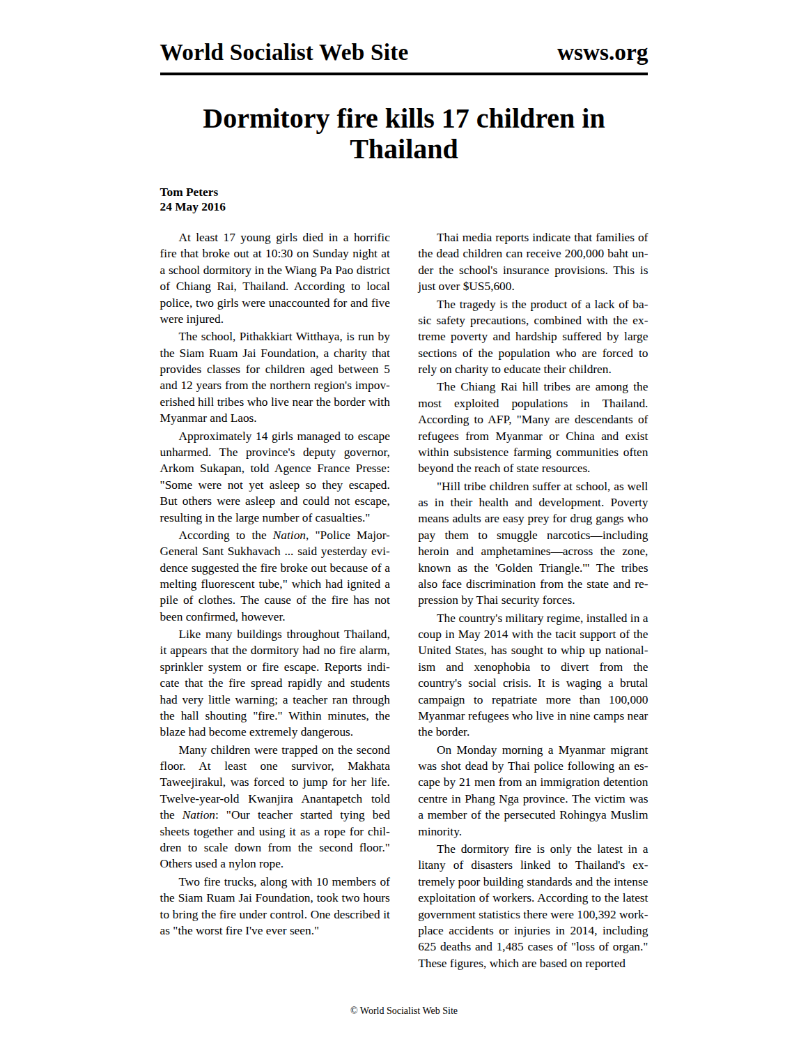World Socialist Web Site
wsws.org
Dormitory fire kills 17 children in Thailand
Tom Peters 24 May 2016
At least 17 young girls died in a horrific fire that broke out at 10:30 on Sunday night at a school dormitory in the Wiang Pa Pao district of Chiang Rai, Thailand. According to local police, two girls were unaccounted for and five were injured.
The school, Pithakkiart Witthaya, is run by the Siam Ruam Jai Foundation, a charity that provides classes for children aged between 5 and 12 years from the northern region's impoverished hill tribes who live near the border with Myanmar and Laos.
Approximately 14 girls managed to escape unharmed. The province's deputy governor, Arkom Sukapan, told Agence France Presse: "Some were not yet asleep so they escaped. But others were asleep and could not escape, resulting in the large number of casualties."
According to the Nation, "Police Major-General Sant Sukhavach ... said yesterday evidence suggested the fire broke out because of a melting fluorescent tube," which had ignited a pile of clothes. The cause of the fire has not been confirmed, however.
Like many buildings throughout Thailand, it appears that the dormitory had no fire alarm, sprinkler system or fire escape. Reports indicate that the fire spread rapidly and students had very little warning; a teacher ran through the hall shouting "fire." Within minutes, the blaze had become extremely dangerous.
Many children were trapped on the second floor. At least one survivor, Makhata Taweejirakul, was forced to jump for her life. Twelve-year-old Kwanjira Anantapetch told the Nation: "Our teacher started tying bed sheets together and using it as a rope for children to scale down from the second floor." Others used a nylon rope.
Two fire trucks, along with 10 members of the Siam Ruam Jai Foundation, took two hours to bring the fire under control. One described it as "the worst fire I've ever seen."
Thai media reports indicate that families of the dead children can receive 200,000 baht under the school's insurance provisions. This is just over $US5,600.
The tragedy is the product of a lack of basic safety precautions, combined with the extreme poverty and hardship suffered by large sections of the population who are forced to rely on charity to educate their children.
The Chiang Rai hill tribes are among the most exploited populations in Thailand. According to AFP, "Many are descendants of refugees from Myanmar or China and exist within subsistence farming communities often beyond the reach of state resources.
"Hill tribe children suffer at school, as well as in their health and development. Poverty means adults are easy prey for drug gangs who pay them to smuggle narcotics—including heroin and amphetamines—across the zone, known as the 'Golden Triangle.'" The tribes also face discrimination from the state and repression by Thai security forces.
The country's military regime, installed in a coup in May 2014 with the tacit support of the United States, has sought to whip up nationalism and xenophobia to divert from the country's social crisis. It is waging a brutal campaign to repatriate more than 100,000 Myanmar refugees who live in nine camps near the border.
On Monday morning a Myanmar migrant was shot dead by Thai police following an escape by 21 men from an immigration detention centre in Phang Nga province. The victim was a member of the persecuted Rohingya Muslim minority.
The dormitory fire is only the latest in a litany of disasters linked to Thailand's extremely poor building standards and the intense exploitation of workers. According to the latest government statistics there were 100,392 workplace accidents or injuries in 2014, including 625 deaths and 1,485 cases of "loss of organ." These figures, which are based on reported
© World Socialist Web Site